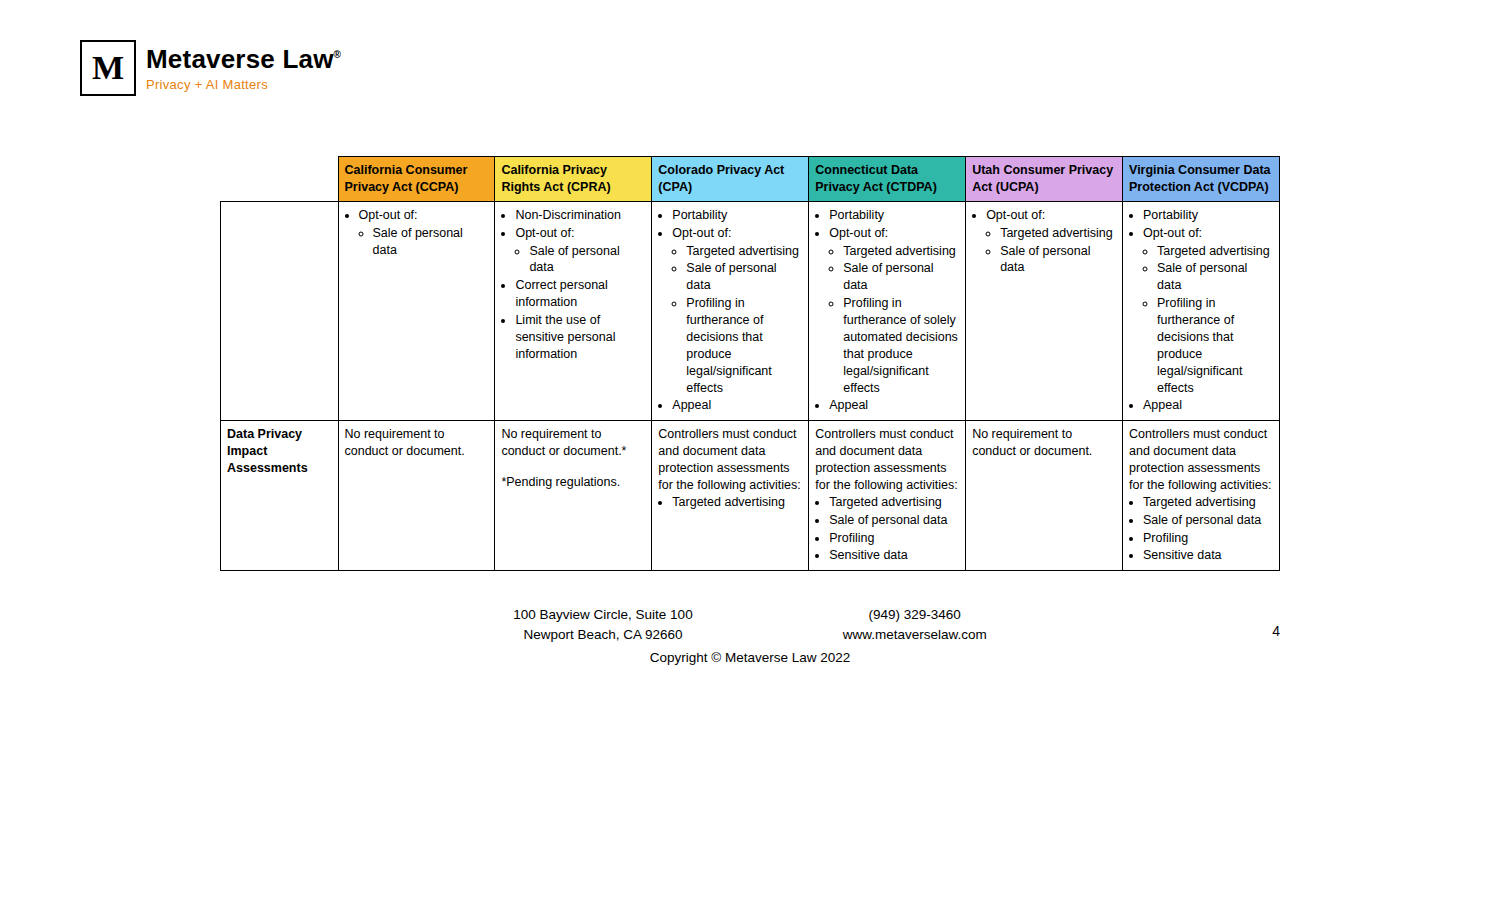M
Metaverse Law®
Privacy + AI Matters
| | California Consumer Privacy Act ( CCPA ) | California Privacy Rights Act ( CPRA ) | Colorado Privacy Act ( CPA ) | Connecticut Data Privacy Act ( CTDPA ) | Utah Consumer Privacy Act ( UCPA ) | Virginia Consumer Data Protection Act ( VCDPA ) |
| --- | --- | --- | --- | --- | --- | --- |
| | Opt-out of: Sale of personal data | Non-Discrimination Opt-out of: Sale of personal data Correct personal information Limit the use of sensitive personal information | Portability Opt-out of: Targeted advertising Sale of personal data Profiling in furtherance of decisions that produce legal/significant effects Appeal | Portability Opt-out of: Targeted advertising Sale of personal data Profiling in furtherance of solely automated decisions that produce legal/significant effects Appeal | Opt-out of: Targeted advertising Sale of personal data | Portability Opt-out of: Targeted advertising Sale of personal data Profiling in furtherance of decisions that produce legal/significant effects Appeal |
| Data Privacy Impact Assessments | No requirement to conduct or document. | No requirement to conduct or document.* *Pending regulations. | Controllers must conduct and document data protection assessments for the following activities: Targeted advertising | Controllers must conduct and document data protection assessments for the following activities: Targeted advertising Sale of personal data Profiling Sensitive data | No requirement to conduct or document. | Controllers must conduct and document data protection assessments for the following activities: Targeted advertising Sale of personal data Profiling Sensitive data |
100 Bayview Circle, Suite 100
Newport Beach, CA 92660
(949) 329-3460
www.metaverselaw.com
Copyright © Metaverse Law 2022
4